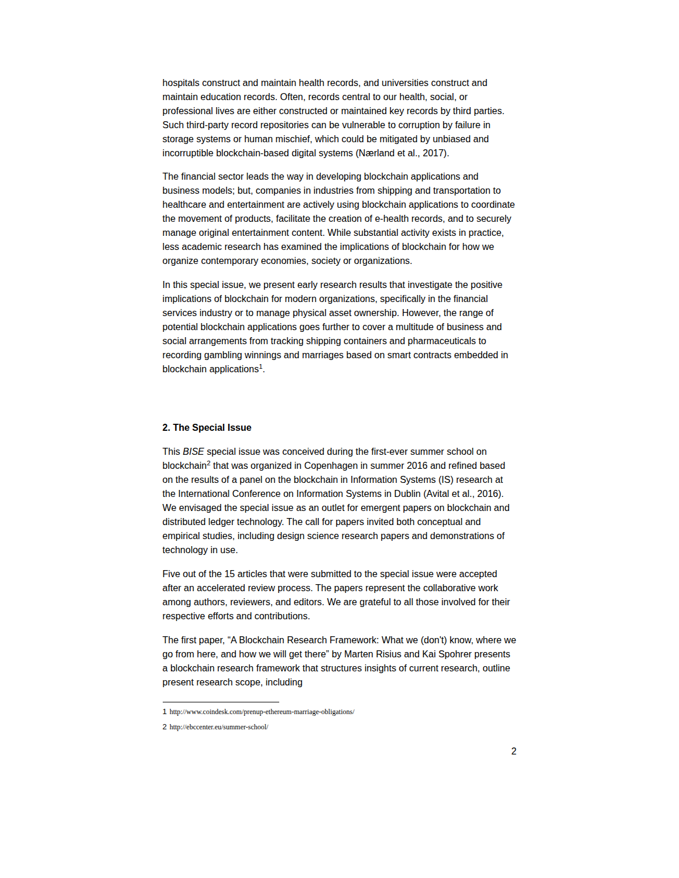hospitals construct and maintain health records, and universities construct and maintain education records. Often, records central to our health, social, or professional lives are either constructed or maintained key records by third parties. Such third-party record repositories can be vulnerable to corruption by failure in storage systems or human mischief, which could be mitigated by unbiased and incorruptible blockchain-based digital systems (Nærland et al., 2017).
The financial sector leads the way in developing blockchain applications and business models; but, companies in industries from shipping and transportation to healthcare and entertainment are actively using blockchain applications to coordinate the movement of products, facilitate the creation of e-health records, and to securely manage original entertainment content. While substantial activity exists in practice, less academic research has examined the implications of blockchain for how we organize contemporary economies, society or organizations.
In this special issue, we present early research results that investigate the positive implications of blockchain for modern organizations, specifically in the financial services industry or to manage physical asset ownership. However, the range of potential blockchain applications goes further to cover a multitude of business and social arrangements from tracking shipping containers and pharmaceuticals to recording gambling winnings and marriages based on smart contracts embedded in blockchain applications1.
2. The Special Issue
This BISE special issue was conceived during the first-ever summer school on blockchain2 that was organized in Copenhagen in summer 2016 and refined based on the results of a panel on the blockchain in Information Systems (IS) research at the International Conference on Information Systems in Dublin (Avital et al., 2016). We envisaged the special issue as an outlet for emergent papers on blockchain and distributed ledger technology. The call for papers invited both conceptual and empirical studies, including design science research papers and demonstrations of technology in use.
Five out of the 15 articles that were submitted to the special issue were accepted after an accelerated review process. The papers represent the collaborative work among authors, reviewers, and editors. We are grateful to all those involved for their respective efforts and contributions.
The first paper, “A Blockchain Research Framework: What we (don't) know, where we go from here, and how we will get there” by Marten Risius and Kai Spohrer presents a blockchain research framework that structures insights of current research, outline present research scope, including
1 http://www.coindesk.com/prenup-ethereum-marriage-obligations/
2 http://ebccenter.eu/summer-school/
2